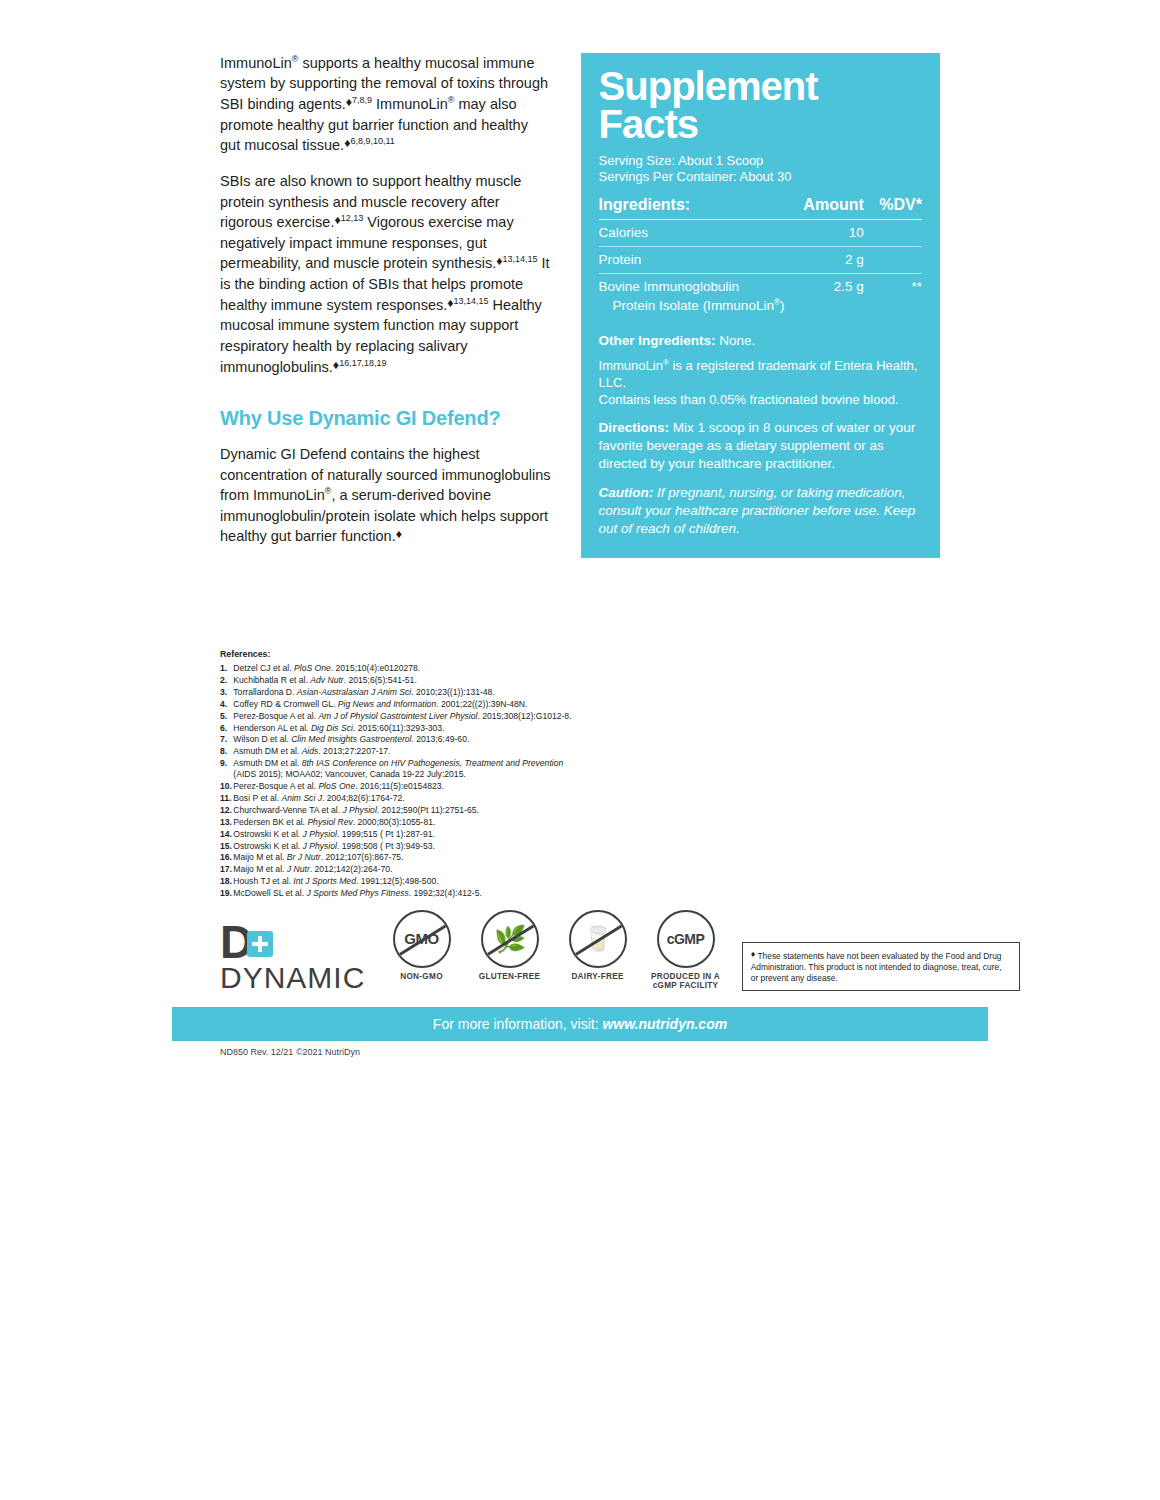ImmunoLin® supports a healthy mucosal immune system by supporting the removal of toxins through SBI binding agents.♦7,8,9 ImmunoLin® may also promote healthy gut barrier function and healthy gut mucosal tissue.♦6,8,9,10,11
SBIs are also known to support healthy muscle protein synthesis and muscle recovery after rigorous exercise.♦12,13 Vigorous exercise may negatively impact immune responses, gut permeability, and muscle protein synthesis.♦13,14,15 It is the binding action of SBIs that helps promote healthy immune system responses.♦13,14,15 Healthy mucosal immune system function may support respiratory health by replacing salivary immunoglobulins.♦16,17,18,19
Why Use Dynamic GI Defend?
Dynamic GI Defend contains the highest concentration of naturally sourced immunoglobulins from ImmunoLin®, a serum-derived bovine immunoglobulin/protein isolate which helps support healthy gut barrier function.♦
Supplement Facts
Serving Size: About 1 Scoop
Servings Per Container: About 30
| Ingredients: | Amount | %DV* |
| --- | --- | --- |
| Calories | 10 | |
| Protein | 2 g | |
| Bovine Immunoglobulin Protein Isolate (ImmunoLin ® ) | 2.5 g | ** |
Other Ingredients: None.
ImmunoLin® is a registered trademark of Entera Health, LLC.
Contains less than 0.05% fractionated bovine blood.
Directions: Mix 1 scoop in 8 ounces of water or your favorite beverage as a dietary supplement or as directed by your healthcare practitioner.
Caution: If pregnant, nursing, or taking medication, consult your healthcare practitioner before use. Keep out of reach of children.
References:
Detzel CJ et al. PloS One. 2015;10(4):e0120278.
Kuchibhatla R et al. Adv Nutr. 2015;6(5):541-51.
Torrallardona D. Asian-Australasian J Anim Sci. 2010;23((1)):131-48.
Coffey RD & Cromwell GL. Pig News and Information. 2001;22((2)):39N-48N.
Perez-Bosque A et al. Am J of Physiol Gastrointest Liver Physiol. 2015;308(12):G1012-8.
Henderson AL et al. Dig Dis Sci. 2015;60(11):3293-303.
Wilson D et al. Clin Med Insights Gastroenterol. 2013;6:49-60.
Asmuth DM et al. Aids. 2013;27:2207-17.
Asmuth DM et al. 8th IAS Conference on HIV Pathogenesis, Treatment and Prevention (AIDS 2015); MOAA02; Vancouver, Canada 19-22 July:2015.
Perez-Bosque A et al. PloS One. 2016;11(5):e0154823.
Bosi P et al. Anim Sci J. 2004;82(6):1764-72.
Churchward-Venne TA et al. J Physiol. 2012;590(Pt 11):2751-65.
Pedersen BK et al. Physiol Rev. 2000;80(3):1055-81.
Ostrowski K et al. J Physiol. 1999;515 ( Pt 1):287-91.
Ostrowski K et al. J Physiol. 1998;508 ( Pt 3):949-53.
Maijo M et al. Br J Nutr. 2012;107(6):867-75.
Maijo M et al. J Nutr. 2012;142(2):264-70.
Housh TJ et al. Int J Sports Med. 1991;12(5):498-500.
McDowell SL et al. J Sports Med Phys Fitness. 1992;32(4):412-5.
D
DYNAMIC
GMO
NON-GMO
🌿
GLUTEN-FREE
🥛
DAIRY-FREE
cGMP
PRODUCED IN AcGMP FACILITY
♦ These statements have not been evaluated by the Food and Drug Administration. This product is not intended to diagnose, treat, cure, or prevent any disease.
For more information, visit: www.nutridyn.com
ND850 Rev. 12/21 ©2021 NutriDyn